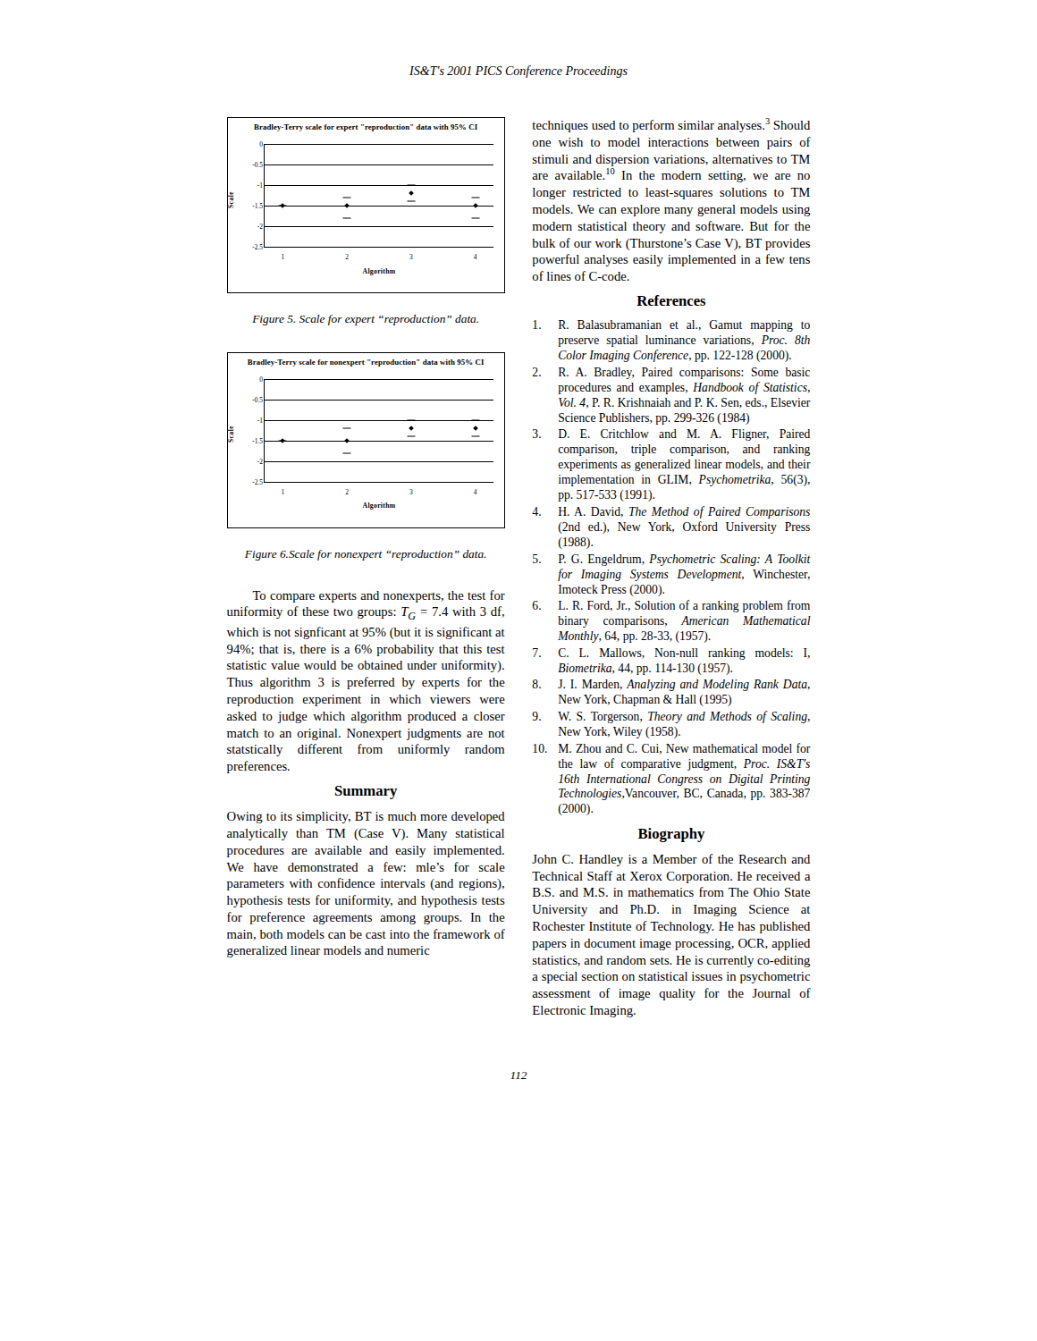IS&T's 2001 PICS Conference Proceedings
Bradley-Terry scale for expert "reproduction" data with 95% CI
Scale
0
-0.5
-1
-1.5
-2
-2.5
1
2
3
4
Algorithm
Figure 5. Scale for expert “reproduction” data.
Bradley-Terry scale for nonexpert "reproduction" data with 95% CI
Scale
0
-0.5
-1
-1.5
-2
-2.5
1
2
3
4
Algorithm
Figure 6.Scale for nonexpert “reproduction” data.
To compare experts and nonexperts, the test for uniformity of these two groups: TG = 7.4 with 3 df, which is not signficant at 95% (but it is significant at 94%; that is, there is a 6% probability that this test statistic value would be obtained under uniformity). Thus algorithm 3 is preferred by experts for the reproduction experiment in which viewers were asked to judge which algorithm produced a closer match to an original. Nonexpert judgments are not statstically different from uniformly random preferences.
Summary
Owing to its simplicity, BT is much more developed analytically than TM (Case V). Many statistical procedures are available and easily implemented. We have demonstrated a few: mle’s for scale parameters with confidence intervals (and regions), hypothesis tests for uniformity, and hypothesis tests for preference agreements among groups. In the main, both models can be cast into the framework of generalized linear models and numeric
techniques used to perform similar analyses.3 Should one wish to model interactions between pairs of stimuli and dispersion variations, alternatives to TM are available.10 In the modern setting, we are no longer restricted to least-squares solutions to TM models. We can explore many general models using modern statistical theory and software. But for the bulk of our work (Thurstone’s Case V), BT provides powerful analyses easily implemented in a few tens of lines of C-code.
References
R. Balasubramanian et al., Gamut mapping to preserve spatial luminance variations, Proc. 8th Color Imaging Conference, pp. 122-128 (2000).
R. A. Bradley, Paired comparisons: Some basic procedures and examples, Handbook of Statistics, Vol. 4, P. R. Krishnaiah and P. K. Sen, eds., Elsevier Science Publishers, pp. 299-326 (1984)
D. E. Critchlow and M. A. Fligner, Paired comparison, triple comparison, and ranking experiments as generalized linear models, and their implementation in GLIM, Psychometrika, 56(3), pp. 517-533 (1991).
H. A. David, The Method of Paired Comparisons (2nd ed.), New York, Oxford University Press (1988).
P. G. Engeldrum, Psychometric Scaling: A Toolkit for Imaging Systems Development, Winchester, Imoteck Press (2000).
L. R. Ford, Jr., Solution of a ranking problem from binary comparisons, American Mathematical Monthly, 64, pp. 28-33, (1957).
C. L. Mallows, Non-null ranking models: I, Biometrika, 44, pp. 114-130 (1957).
J. I. Marden, Analyzing and Modeling Rank Data, New York, Chapman & Hall (1995)
W. S. Torgerson, Theory and Methods of Scaling, New York, Wiley (1958).
M. Zhou and C. Cui, New mathematical model for the law of comparative judgment, Proc. IS&T's 16th International Congress on Digital Printing Technologies,Vancouver, BC, Canada, pp. 383-387 (2000).
Biography
John C. Handley is a Member of the Research and Technical Staff at Xerox Corporation. He received a B.S. and M.S. in mathematics from The Ohio State University and Ph.D. in Imaging Science at Rochester Institute of Technology. He has published papers in document image processing, OCR, applied statistics, and random sets. He is currently co-editing a special section on statistical issues in psychometric assessment of image quality for the Journal of Electronic Imaging.
112